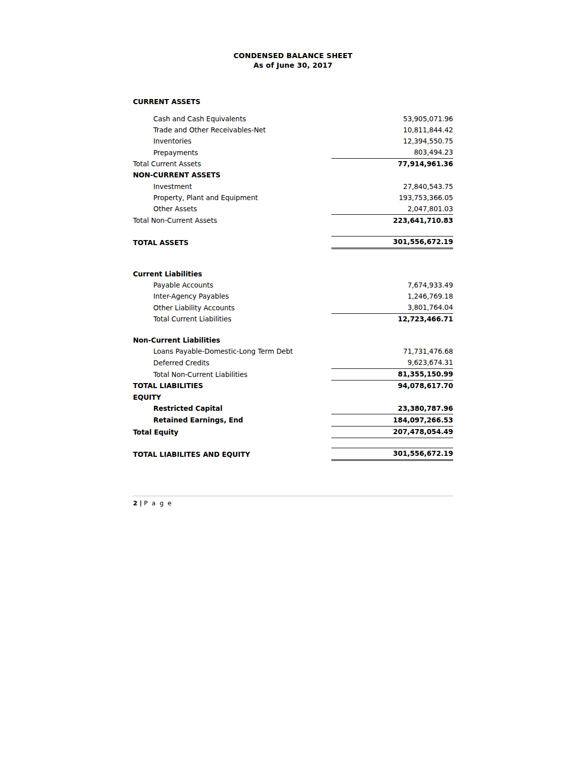CONDENSED BALANCE SHEET
As of June 30, 2017
| CURRENT ASSETS | |
| Cash and Cash Equivalents | 53,905,071.96 |
| Trade and Other Receivables-Net | 10,811,844.42 |
| Inventories | 12,394,550.75 |
| Prepayments | 803,494.23 |
| Total Current Assets | 77,914,961.36 |
| NON-CURRENT ASSETS | |
| Investment | 27,840,543.75 |
| Property, Plant and Equipment | 193,753,366.05 |
| Other Assets | 2,047,801.03 |
| Total Non-Current Assets | 223,641,710.83 |
| TOTAL ASSETS | 301,556,672.19 |
| Current Liabilities | |
| Payable Accounts | 7,674,933.49 |
| Inter-Agency Payables | 1,246,769.18 |
| Other Liability Accounts | 3,801,764.04 |
| Total Current Liabilities | 12,723,466.71 |
| Non-Current Liabilities | |
| Loans Payable-Domestic-Long Term Debt | 71,731,476.68 |
| Deferred Credits | 9,623,674.31 |
| Total Non-Current Liabilities | 81,355,150.99 |
| TOTAL LIABILITIES | 94,078,617.70 |
| EQUITY | |
| Restricted Capital | 23,380,787.96 |
| Retained Earnings, End | 184,097,266.53 |
| Total Equity | 207,478,054.49 |
| TOTAL LIABILITES AND EQUITY | 301,556,672.19 |
2 | P a g e